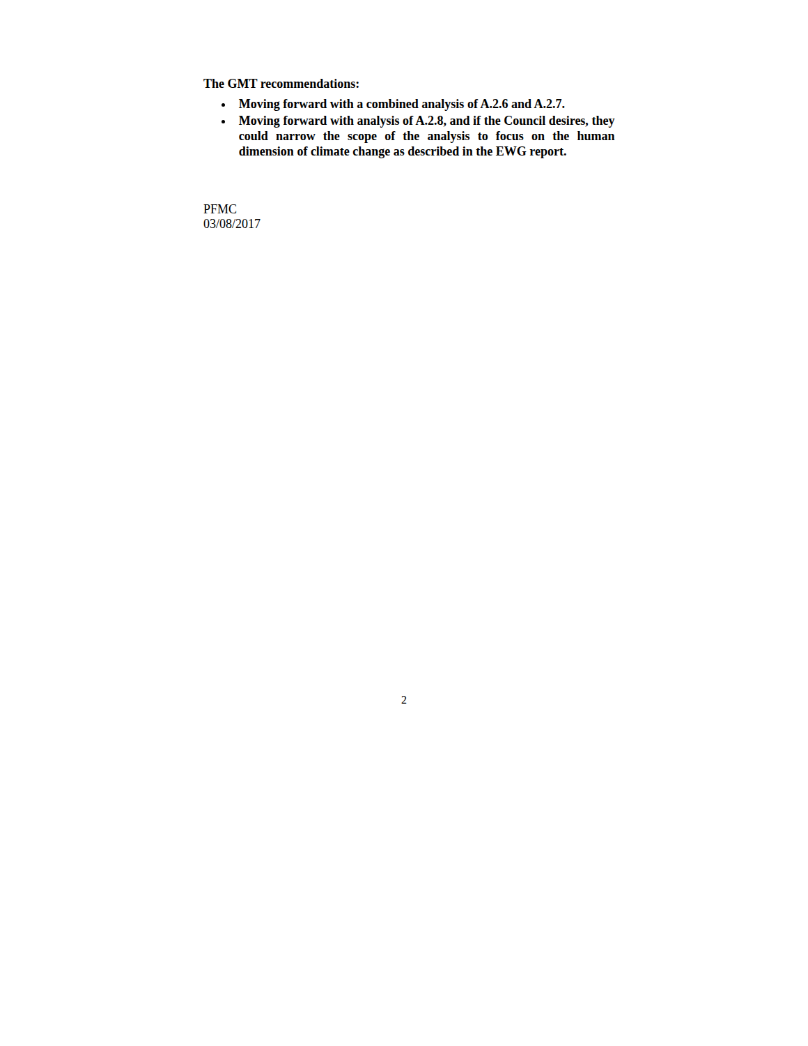The GMT recommendations:
Moving forward with a combined analysis of A.2.6 and A.2.7.
Moving forward with analysis of A.2.8, and if the Council desires, they could narrow the scope of the analysis to focus on the human dimension of climate change as described in the EWG report.
PFMC
03/08/2017
2